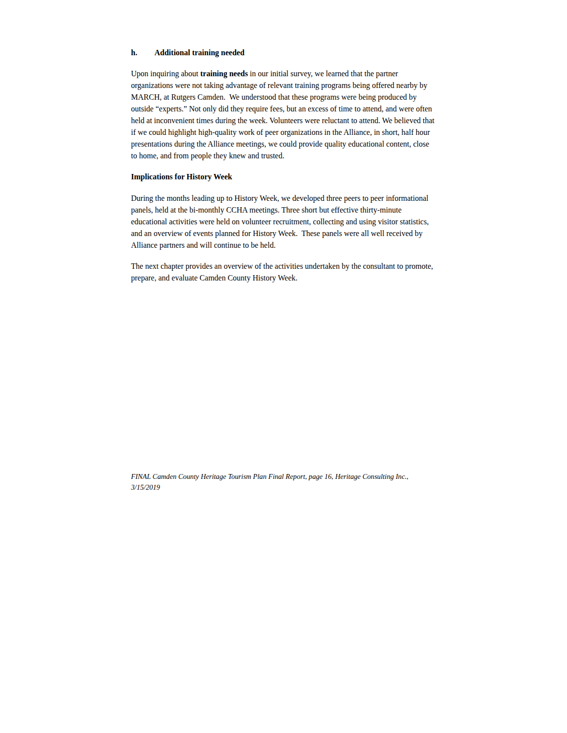h. Additional training needed
Upon inquiring about training needs in our initial survey, we learned that the partner organizations were not taking advantage of relevant training programs being offered nearby by MARCH, at Rutgers Camden. We understood that these programs were being produced by outside “experts.” Not only did they require fees, but an excess of time to attend, and were often held at inconvenient times during the week. Volunteers were reluctant to attend. We believed that if we could highlight high-quality work of peer organizations in the Alliance, in short, half hour presentations during the Alliance meetings, we could provide quality educational content, close to home, and from people they knew and trusted.
Implications for History Week
During the months leading up to History Week, we developed three peers to peer informational panels, held at the bi-monthly CCHA meetings. Three short but effective thirty-minute educational activities were held on volunteer recruitment, collecting and using visitor statistics, and an overview of events planned for History Week. These panels were all well received by Alliance partners and will continue to be held.
The next chapter provides an overview of the activities undertaken by the consultant to promote, prepare, and evaluate Camden County History Week.
FINAL Camden County Heritage Tourism Plan Final Report, page 16, Heritage Consulting Inc., 3/15/2019